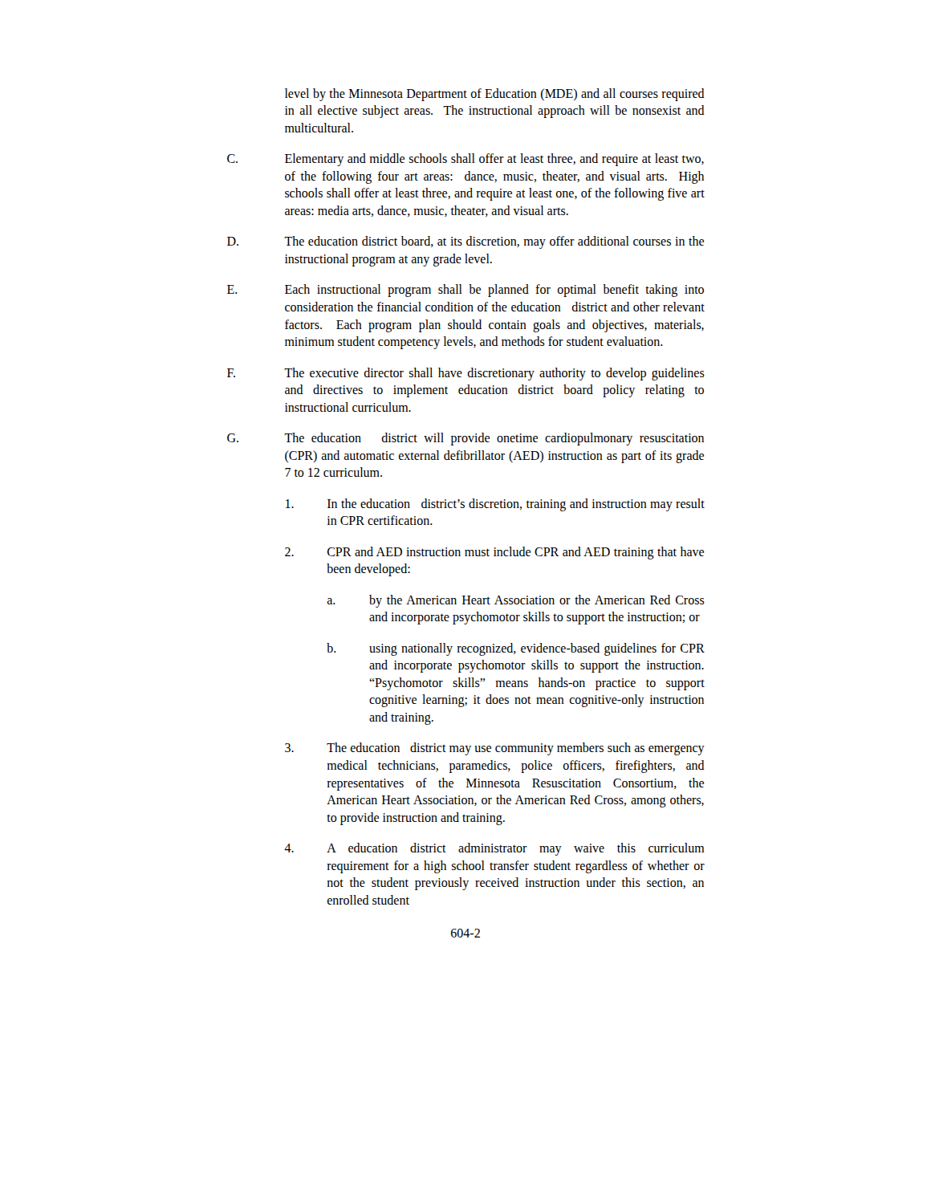level by the Minnesota Department of Education (MDE) and all courses required in all elective subject areas. The instructional approach will be nonsexist and multicultural.
C.
Elementary and middle schools shall offer at least three, and require at least two, of the following four art areas: dance, music, theater, and visual arts. High schools shall offer at least three, and require at least one, of the following five art areas: media arts, dance, music, theater, and visual arts.
D.
The education district board, at its discretion, may offer additional courses in the instructional program at any grade level.
E.
Each instructional program shall be planned for optimal benefit taking into consideration the financial condition of the education district and other relevant factors. Each program plan should contain goals and objectives, materials, minimum student competency levels, and methods for student evaluation.
F.
The executive director shall have discretionary authority to develop guidelines and directives to implement education district board policy relating to instructional curriculum.
G.
The education district will provide onetime cardiopulmonary resuscitation (CPR) and automatic external defibrillator (AED) instruction as part of its grade 7 to 12 curriculum.
1.
In the education district’s discretion, training and instruction may result in CPR certification.
2.
CPR and AED instruction must include CPR and AED training that have been developed:
a.
by the American Heart Association or the American Red Cross and incorporate psychomotor skills to support the instruction; or
b.
using nationally recognized, evidence-based guidelines for CPR and incorporate psychomotor skills to support the instruction. “Psychomotor skills” means hands-on practice to support cognitive learning; it does not mean cognitive-only instruction and training.
3.
The education district may use community members such as emergency medical technicians, paramedics, police officers, firefighters, and representatives of the Minnesota Resuscitation Consortium, the American Heart Association, or the American Red Cross, among others, to provide instruction and training.
4.
A education district administrator may waive this curriculum requirement for a high school transfer student regardless of whether or not the student previously received instruction under this section, an enrolled student
604-2